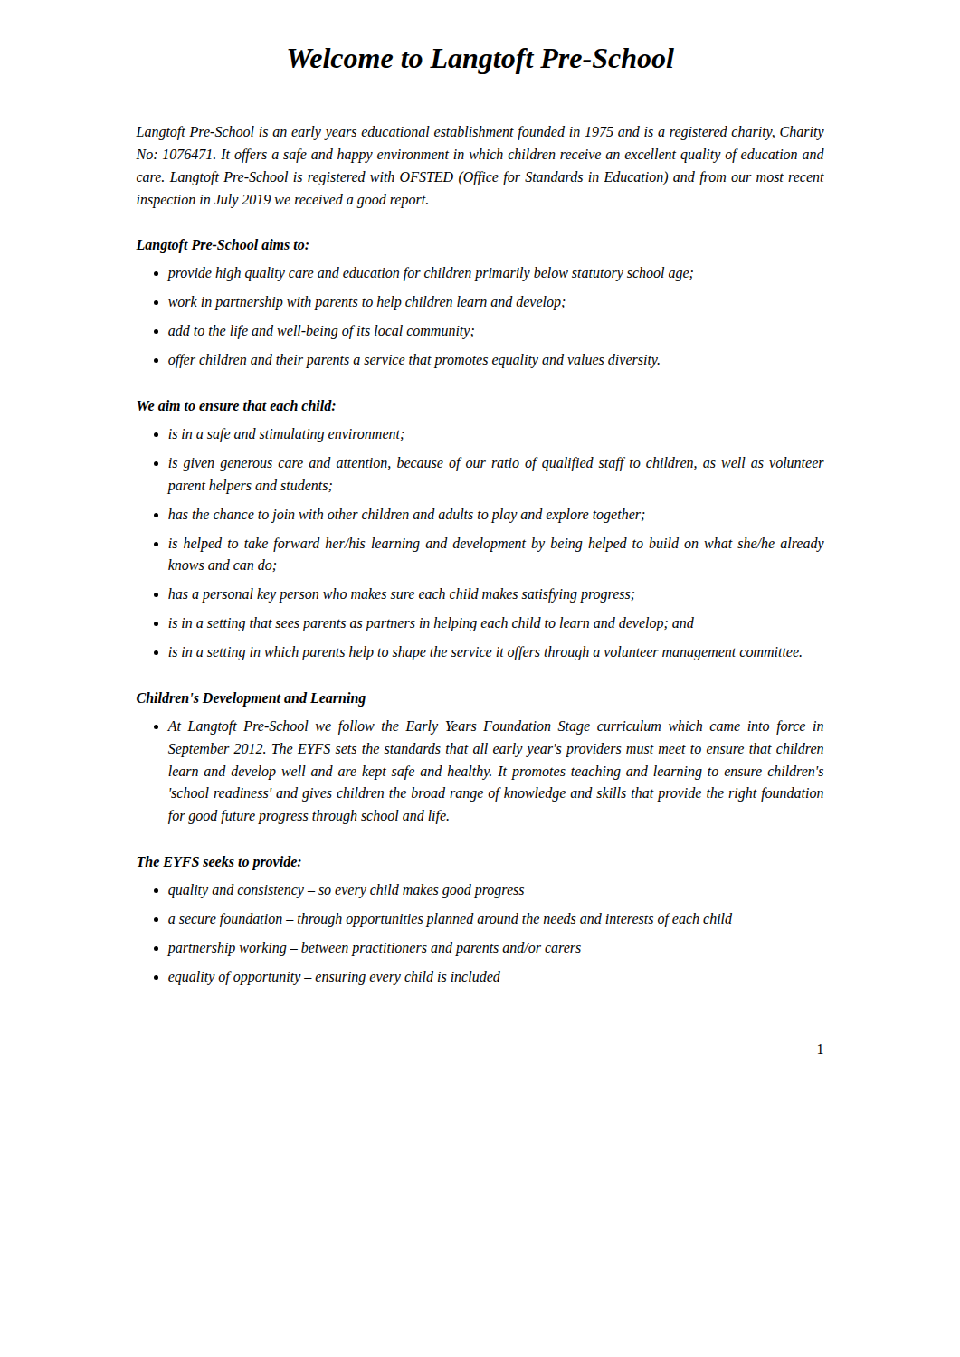Welcome to Langtoft Pre-School
Langtoft Pre-School is an early years educational establishment founded in 1975 and is a registered charity, Charity No: 1076471. It offers a safe and happy environment in which children receive an excellent quality of education and care. Langtoft Pre-School is registered with OFSTED (Office for Standards in Education) and from our most recent inspection in July 2019 we received a good report.
Langtoft Pre-School aims to:
provide high quality care and education for children primarily below statutory school age;
work in partnership with parents to help children learn and develop;
add to the life and well-being of its local community;
offer children and their parents a service that promotes equality and values diversity.
We aim to ensure that each child:
is in a safe and stimulating environment;
is given generous care and attention, because of our ratio of qualified staff to children, as well as volunteer parent helpers and students;
has the chance to join with other children and adults to play and explore together;
is helped to take forward her/his learning and development by being helped to build on what she/he already knows and can do;
has a personal key person who makes sure each child makes satisfying progress;
is in a setting that sees parents as partners in helping each child to learn and develop; and
is in a setting in which parents help to shape the service it offers through a volunteer management committee.
Children's Development and Learning
At Langtoft Pre-School we follow the Early Years Foundation Stage curriculum which came into force in September 2012. The EYFS sets the standards that all early year's providers must meet to ensure that children learn and develop well and are kept safe and healthy. It promotes teaching and learning to ensure children's 'school readiness' and gives children the broad range of knowledge and skills that provide the right foundation for good future progress through school and life.
The EYFS seeks to provide:
quality and consistency – so every child makes good progress
a secure foundation – through opportunities planned around the needs and interests of each child
partnership working – between practitioners and parents and/or carers
equality of opportunity – ensuring every child is included
1